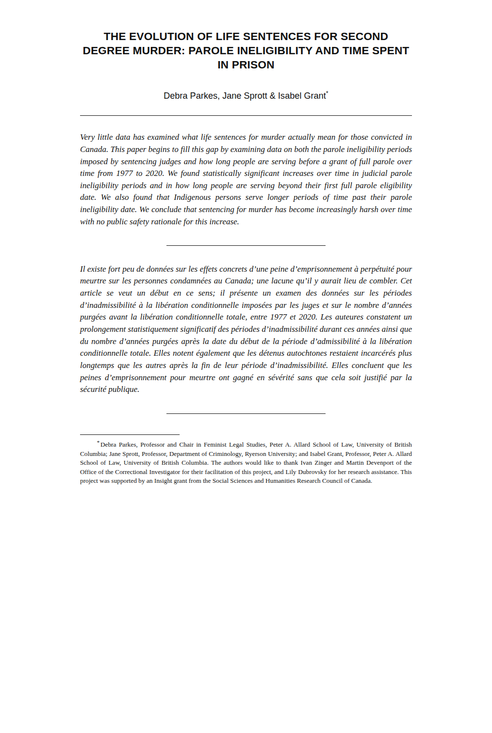The Evolution of Life Sentences for Second Degree Murder: Parole Ineligibility and Time Spent in Prison
Debra Parkes, Jane Sprott & Isabel Grant*
Very little data has examined what life sentences for murder actually mean for those convicted in Canada. This paper begins to fill this gap by examining data on both the parole ineligibility periods imposed by sentencing judges and how long people are serving before a grant of full parole over time from 1977 to 2020. We found statistically significant increases over time in judicial parole ineligibility periods and in how long people are serving beyond their first full parole eligibility date. We also found that Indigenous persons serve longer periods of time past their parole ineligibility date. We conclude that sentencing for murder has become increasingly harsh over time with no public safety rationale for this increase.
Il existe fort peu de données sur les effets concrets d’une peine d’emprisonnement à perpétuité pour meurtre sur les personnes condamnées au Canada; une lacune qu’il y aurait lieu de combler. Cet article se veut un début en ce sens; il présente un examen des données sur les périodes d’inadmissibilité à la libération conditionnelle imposées par les juges et sur le nombre d’années purgées avant la libération conditionnelle totale, entre 1977 et 2020. Les auteures constatent un prolongement statistiquement significatif des périodes d’inadmissibilité durant ces années ainsi que du nombre d’années purgées après la date du début de la période d’admissibilité à la libération conditionnelle totale. Elles notent également que les détenus autochtones restaient incarcérés plus longtemps que les autres après la fin de leur période d’inadmissibilité. Elles concluent que les peines d’emprisonnement pour meurtre ont gagné en sévérité sans que cela soit justifié par la sécurité publique.
*Debra Parkes, Professor and Chair in Feminist Legal Studies, Peter A. Allard School of Law, University of British Columbia; Jane Sprott, Professor, Department of Criminology, Ryerson University; and Isabel Grant, Professor, Peter A. Allard School of Law, University of British Columbia. The authors would like to thank Ivan Zinger and Martin Devenport of the Office of the Correctional Investigator for their facilitation of this project, and Lily Dubrovsky for her research assistance. This project was supported by an Insight grant from the Social Sciences and Humanities Research Council of Canada.